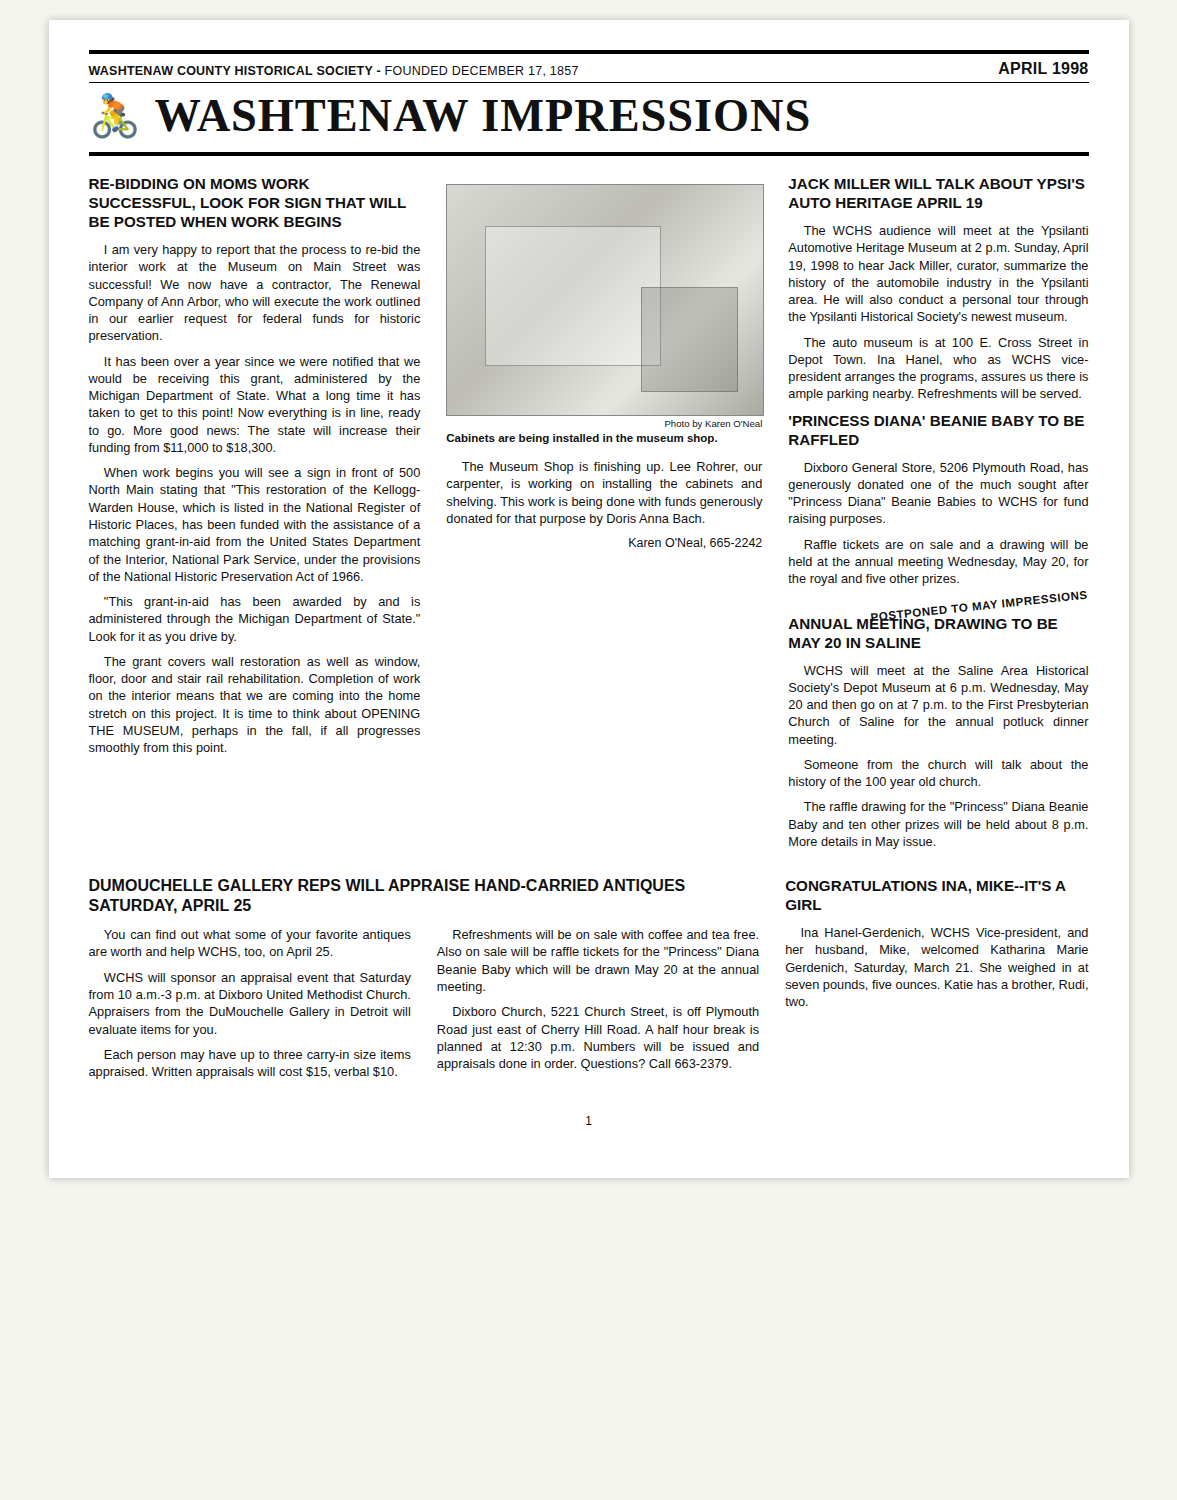Washtenaw County Historical Society - Founded December 17, 1857
April 1998
🚴
Washtenaw Impressions
Re-bidding on MoMS work successful, look for sign that will be posted when work begins
I am very happy to report that the process to re-bid the interior work at the Museum on Main Street was successful! We now have a contractor, The Renewal Company of Ann Arbor, who will execute the work outlined in our earlier request for federal funds for historic preservation.
It has been over a year since we were notified that we would be receiving this grant, administered by the Michigan Department of State. What a long time it has taken to get to this point! Now everything is in line, ready to go. More good news: The state will increase their funding from $11,000 to $18,300.
When work begins you will see a sign in front of 500 North Main stating that "This restoration of the Kellogg-Warden House, which is listed in the National Register of Historic Places, has been funded with the assistance of a matching grant-in-aid from the United States Department of the Interior, National Park Service, under the provisions of the National Historic Preservation Act of 1966.
"This grant-in-aid has been awarded by and is administered through the Michigan Department of State." Look for it as you drive by.
The grant covers wall restoration as well as window, floor, door and stair rail rehabilitation. Completion of work on the interior means that we are coming into the home stretch on this project. It is time to think about OPENING THE MUSEUM, perhaps in the fall, if all progresses smoothly from this point.
Photo by Karen O'Neal
Cabinets are being installed in the museum shop.
The Museum Shop is finishing up. Lee Rohrer, our carpenter, is working on installing the cabinets and shelving. This work is being done with funds generously donated for that purpose by Doris Anna Bach.
Karen O'Neal, 665-2242
Jack Miller will talk about Ypsi's auto heritage April 19
The WCHS audience will meet at the Ypsilanti Automotive Heritage Museum at 2 p.m. Sunday, April 19, 1998 to hear Jack Miller, curator, summarize the history of the automobile industry in the Ypsilanti area. He will also conduct a personal tour through the Ypsilanti Historical Society's newest museum.
The auto museum is at 100 E. Cross Street in Depot Town. Ina Hanel, who as WCHS vice-president arranges the programs, assures us there is ample parking nearby. Refreshments will be served.
'Princess Diana' Beanie Baby to be raffled
Dixboro General Store, 5206 Plymouth Road, has generously donated one of the much sought after "Princess Diana" Beanie Babies to WCHS for fund raising purposes.
Raffle tickets are on sale and a drawing will be held at the annual meeting Wednesday, May 20, for the royal and five other prizes.
POSTPONED TO MAY IMPRESSIONS
Annual meeting, drawing to be May 20 in Saline
WCHS will meet at the Saline Area Historical Society's Depot Museum at 6 p.m. Wednesday, May 20 and then go on at 7 p.m. to the First Presbyterian Church of Saline for the annual potluck dinner meeting.
Someone from the church will talk about the history of the 100 year old church.
The raffle drawing for the "Princess" Diana Beanie Baby and ten other prizes will be held about 8 p.m. More details in May issue.
DuMouchelle Gallery reps will appraise hand-carried antiques Saturday, April 25
You can find out what some of your favorite antiques are worth and help WCHS, too, on April 25.
WCHS will sponsor an appraisal event that Saturday from 10 a.m.-3 p.m. at Dixboro United Methodist Church. Appraisers from the DuMouchelle Gallery in Detroit will evaluate items for you.
Each person may have up to three carry-in size items appraised. Written appraisals will cost $15, verbal $10.
Refreshments will be on sale with coffee and tea free. Also on sale will be raffle tickets for the "Princess" Diana Beanie Baby which will be drawn May 20 at the annual meeting.
Dixboro Church, 5221 Church Street, is off Plymouth Road just east of Cherry Hill Road. A half hour break is planned at 12:30 p.m. Numbers will be issued and appraisals done in order. Questions? Call 663-2379.
Congratulations Ina, Mike--it's a girl
Ina Hanel-Gerdenich, WCHS Vice-president, and her husband, Mike, welcomed Katharina Marie Gerdenich, Saturday, March 21. She weighed in at seven pounds, five ounces. Katie has a brother, Rudi, two.
1